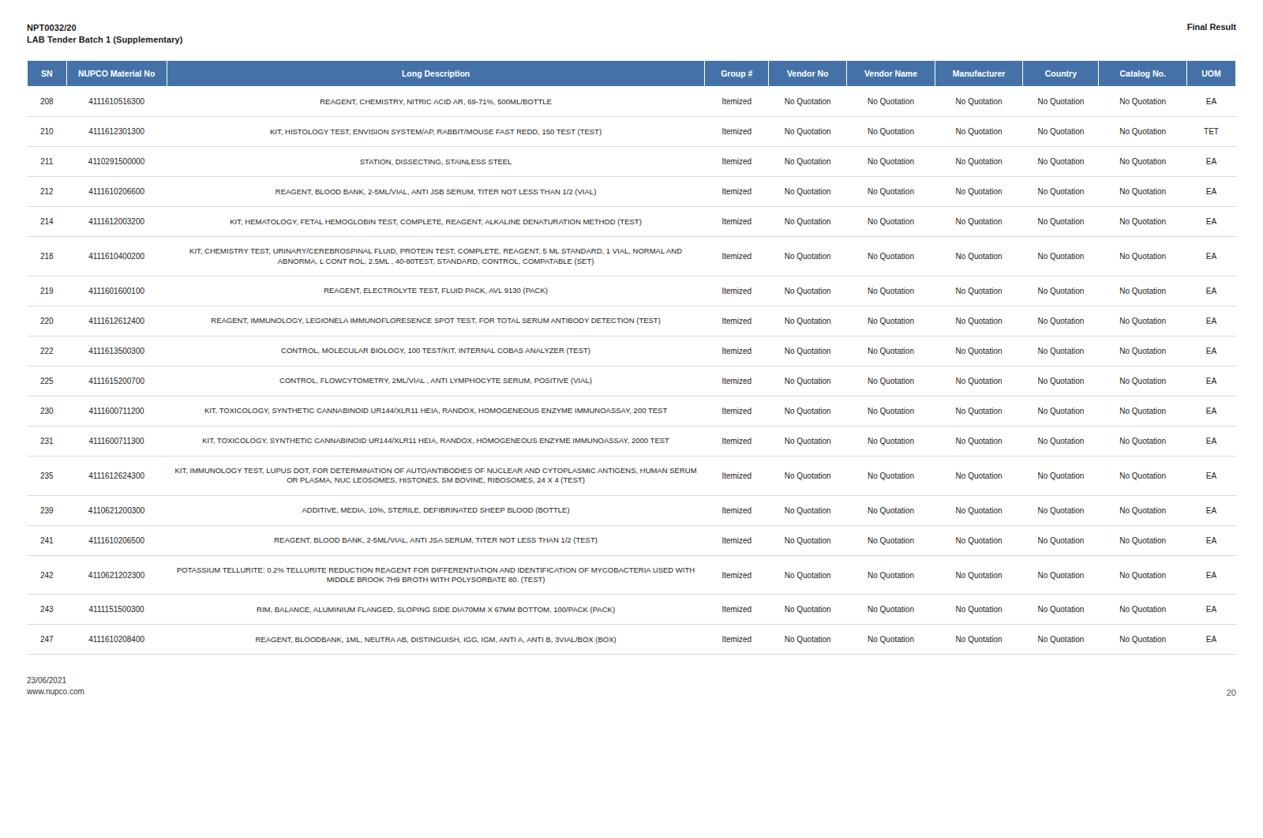Final Result
NPT0032/20
LAB Tender Batch 1 (Supplementary)
| SN | NUPCO Material No | Long Description | Group # | Vendor No | Vendor Name | Manufacturer | Country | Catalog No. | UOM |
| --- | --- | --- | --- | --- | --- | --- | --- | --- | --- |
| 208 | 4111610516300 | REAGENT, CHEMISTRY, NITRIC ACID AR, 69-71%, 500ML/BOTTLE | Itemized | No Quotation | No Quotation | No Quotation | No Quotation | No Quotation | EA |
| 210 | 4111612301300 | KIT, HISTOLOGY TEST, ENVISION SYSTEM/AP, RABBIT/MOUSE FAST REDD, 150 TEST (TEST) | Itemized | No Quotation | No Quotation | No Quotation | No Quotation | No Quotation | TET |
| 211 | 4110291500000 | STATION, DISSECTING, STAINLESS STEEL | Itemized | No Quotation | No Quotation | No Quotation | No Quotation | No Quotation | EA |
| 212 | 4111610206600 | REAGENT, BLOOD BANK, 2-5ML/VIAL, ANTI JSB SERUM, TITER NOT LESS THAN 1/2 (VIAL) | Itemized | No Quotation | No Quotation | No Quotation | No Quotation | No Quotation | EA |
| 214 | 4111612003200 | KIT, HEMATOLOGY, FETAL HEMOGLOBIN TEST, COMPLETE, REAGENT, ALKALINE DENATURATION METHOD (TEST) | Itemized | No Quotation | No Quotation | No Quotation | No Quotation | No Quotation | EA |
| 218 | 4111610400200 | KIT, CHEMISTRY TEST, URINARY/CEREBROSPINAL FLUID, PROTEIN TEST, COMPLETE, REAGENT, 5 ML STANDARD, 1 VIAL, NORMAL AND ABNORMA, L CONT ROL, 2.5ML , 40-80TEST, STANDARD, CONTROL, COMPATABLE (SET) | Itemized | No Quotation | No Quotation | No Quotation | No Quotation | No Quotation | EA |
| 219 | 4111601600100 | REAGENT, ELECTROLYTE TEST, FLUID PACK, AVL 9130 (PACK) | Itemized | No Quotation | No Quotation | No Quotation | No Quotation | No Quotation | EA |
| 220 | 4111612612400 | REAGENT, IMMUNOLOGY, LEGIONELA IMMUNOFLORESENCE SPOT TEST, FOR TOTAL SERUM ANTIBODY DETECTION (TEST) | Itemized | No Quotation | No Quotation | No Quotation | No Quotation | No Quotation | EA |
| 222 | 4111613500300 | CONTROL, MOLECULAR BIOLOGY, 100 TEST/KIT, INTERNAL COBAS ANALYZER (TEST) | Itemized | No Quotation | No Quotation | No Quotation | No Quotation | No Quotation | EA |
| 225 | 4111615200700 | CONTROL, FLOWCYTOMETRY, 2ML/VIAL , ANTI LYMPHOCYTE SERUM, POSITIVE (VIAL) | Itemized | No Quotation | No Quotation | No Quotation | No Quotation | No Quotation | EA |
| 230 | 4111600711200 | KIT, TOXICOLOGY, SYNTHETIC CANNABINOID UR144/XLR11 HEIA, RANDOX, HOMOGENEOUS ENZYME IMMUNOASSAY, 200 TEST | Itemized | No Quotation | No Quotation | No Quotation | No Quotation | No Quotation | EA |
| 231 | 4111600711300 | KIT, TOXICOLOGY, SYNTHETIC CANNABINOID UR144/XLR11 HEIA, RANDOX, HOMOGENEOUS ENZYME IMMUNOASSAY, 2000 TEST | Itemized | No Quotation | No Quotation | No Quotation | No Quotation | No Quotation | EA |
| 235 | 4111612624300 | KIT, IMMUNOLOGY TEST, LUPUS DOT, FOR DETERMINATION OF AUTOANTIBODIES OF NUCLEAR AND CYTOPLASMIC ANTIGENS, HUMAN SERUM OR PLASMA, NUC LEOSOMES, HISTONES, SM BOVINE, RIBOSOMES, 24 X 4 (TEST) | Itemized | No Quotation | No Quotation | No Quotation | No Quotation | No Quotation | EA |
| 239 | 4110621200300 | ADDITIVE, MEDIA, 10%, STERILE, DEFIBRINATED SHEEP BLOOD (BOTTLE) | Itemized | No Quotation | No Quotation | No Quotation | No Quotation | No Quotation | EA |
| 241 | 4111610206500 | REAGENT, BLOOD BANK, 2-5ML/VIAL, ANTI JSA SERUM, TITER NOT LESS THAN 1/2 (TEST) | Itemized | No Quotation | No Quotation | No Quotation | No Quotation | No Quotation | EA |
| 242 | 4110621202300 | POTASSIUM TELLURITE: 0.2% TELLURITE REDUCTION REAGENT FOR DIFFERENTIATION AND IDENTIFICATION OF MYCOBACTERIA USED WITH MIDDLE BROOK 7H9 BROTH WITH POLYSORBATE 80. (TEST) | Itemized | No Quotation | No Quotation | No Quotation | No Quotation | No Quotation | EA |
| 243 | 4111151500300 | RIM, BALANCE, ALUMINIUM FLANGED, SLOPING SIDE DIA70MM X 67MM BOTTOM, 100/PACK (PACK) | Itemized | No Quotation | No Quotation | No Quotation | No Quotation | No Quotation | EA |
| 247 | 4111610208400 | REAGENT, BLOODBANK, 1ML, NEUTRA AB, DISTINGUISH, IGG, IGM, ANTI A, ANTI B, 3VIAL/BOX (BOX) | Itemized | No Quotation | No Quotation | No Quotation | No Quotation | No Quotation | EA |
23/06/2021
www.nupco.com
20